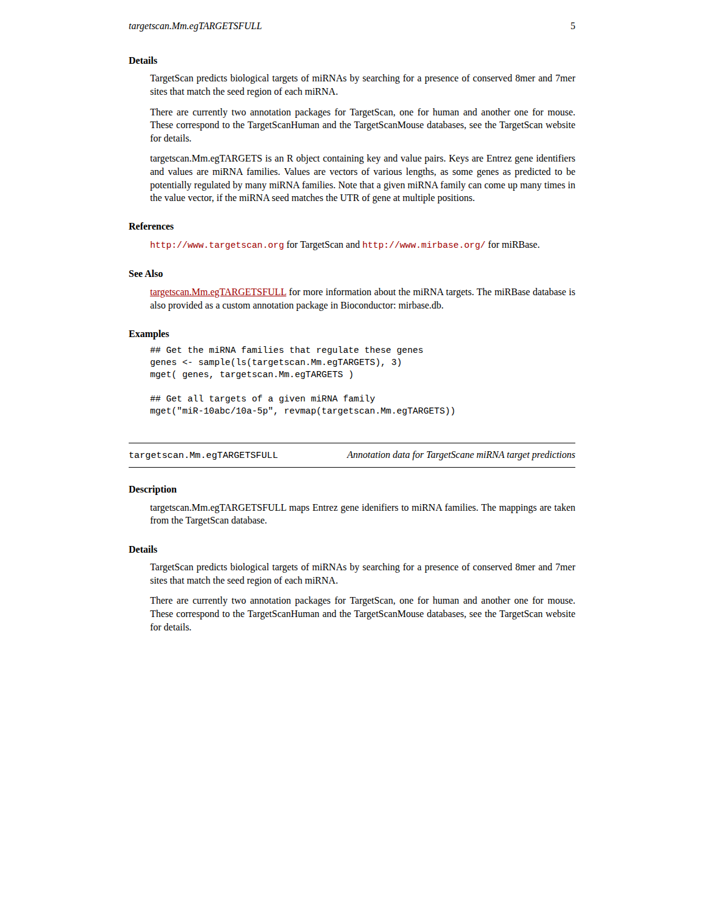targetscan.Mm.egTARGETSFULL 5
Details
TargetScan predicts biological targets of miRNAs by searching for a presence of conserved 8mer and 7mer sites that match the seed region of each miRNA.
There are currently two annotation packages for TargetScan, one for human and another one for mouse. These correspond to the TargetScanHuman and the TargetScanMouse databases, see the TargetScan website for details.
targetscan.Mm.egTARGETS is an R object containing key and value pairs. Keys are Entrez gene identifiers and values are miRNA families. Values are vectors of various lengths, as some genes as predicted to be potentially regulated by many miRNA families. Note that a given miRNA family can come up many times in the value vector, if the miRNA seed matches the UTR of gene at multiple positions.
References
http://www.targetscan.org for TargetScan and http://www.mirbase.org/ for miRBase.
See Also
targetscan.Mm.egTARGETSFULL for more information about the miRNA targets. The miRBase database is also provided as a custom annotation package in Bioconductor: mirbase.db.
Examples
## Get the miRNA families that regulate these genes
genes <- sample(ls(targetscan.Mm.egTARGETS), 3)
mget( genes, targetscan.Mm.egTARGETS )

## Get all targets of a given miRNA family
mget("miR-10abc/10a-5p", revmap(targetscan.Mm.egTARGETS))
targetscan.Mm.egTARGETSFULL Annotation data for TargetScane miRNA target predictions
Description
targetscan.Mm.egTARGETSFULL maps Entrez gene idenifiers to miRNA families. The mappings are taken from the TargetScan database.
Details
TargetScan predicts biological targets of miRNAs by searching for a presence of conserved 8mer and 7mer sites that match the seed region of each miRNA.
There are currently two annotation packages for TargetScan, one for human and another one for mouse. These correspond to the TargetScanHuman and the TargetScanMouse databases, see the TargetScan website for details.